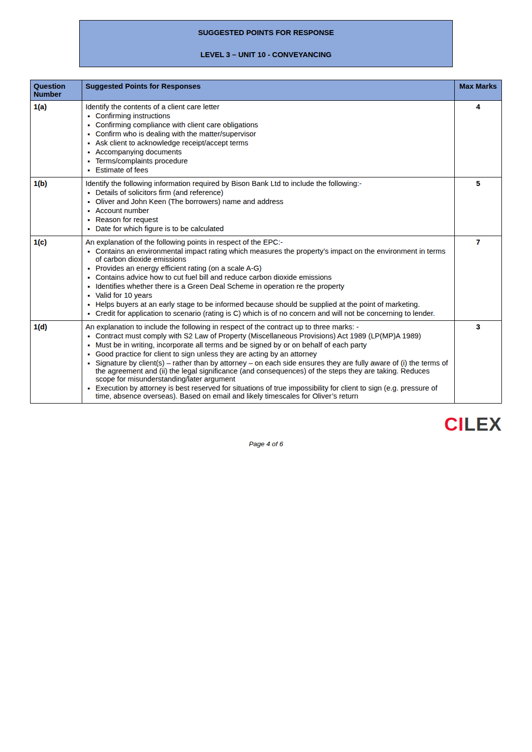SUGGESTED POINTS FOR RESPONSE
LEVEL 3 – UNIT 10 - CONVEYANCING
| Question Number | Suggested Points for Responses | Max Marks |
| --- | --- | --- |
| 1(a) | Identify the contents of a client care letter Confirming instructions Confirming compliance with client care obligations Confirm who is dealing with the matter/supervisor Ask client to acknowledge receipt/accept terms Accompanying documents Terms/complaints procedure Estimate of fees | 4 |
| 1(b) | Identify the following information required by Bison Bank Ltd to include the following:- Details of solicitors firm (and reference) Oliver and John Keen (The borrowers) name and address Account number Reason for request Date for which figure is to be calculated | 5 |
| 1(c) | An explanation of the following points in respect of the EPC:- Contains an environmental impact rating which measures the property’s impact on the environment in terms of carbon dioxide emissions Provides an energy efficient rating (on a scale A-G) Contains advice how to cut fuel bill and reduce carbon dioxide emissions Identifies whether there is a Green Deal Scheme in operation re the property Valid for 10 years Helps buyers at an early stage to be informed because should be supplied at the point of marketing. Credit for application to scenario (rating is C) which is of no concern and will not be concerning to lender. | 7 |
| 1(d) | An explanation to include the following in respect of the contract up to three marks: - Contract must comply with S2 Law of Property (Miscellaneous Provisions) Act 1989 (LP(MP)A 1989) Must be in writing, incorporate all terms and be signed by or on behalf of each party Good practice for client to sign unless they are acting by an attorney Signature by client(s) – rather than by attorney – on each side ensures they are fully aware of (i) the terms of the agreement and (ii) the legal significance (and consequences) of the steps they are taking. Reduces scope for misunderstanding/later argument Execution by attorney is best reserved for situations of true impossibility for client to sign (e.g. pressure of time, absence overseas). Based on email and likely timescales for Oliver’s return | 3 |
CI LEX
Page 4 of 6